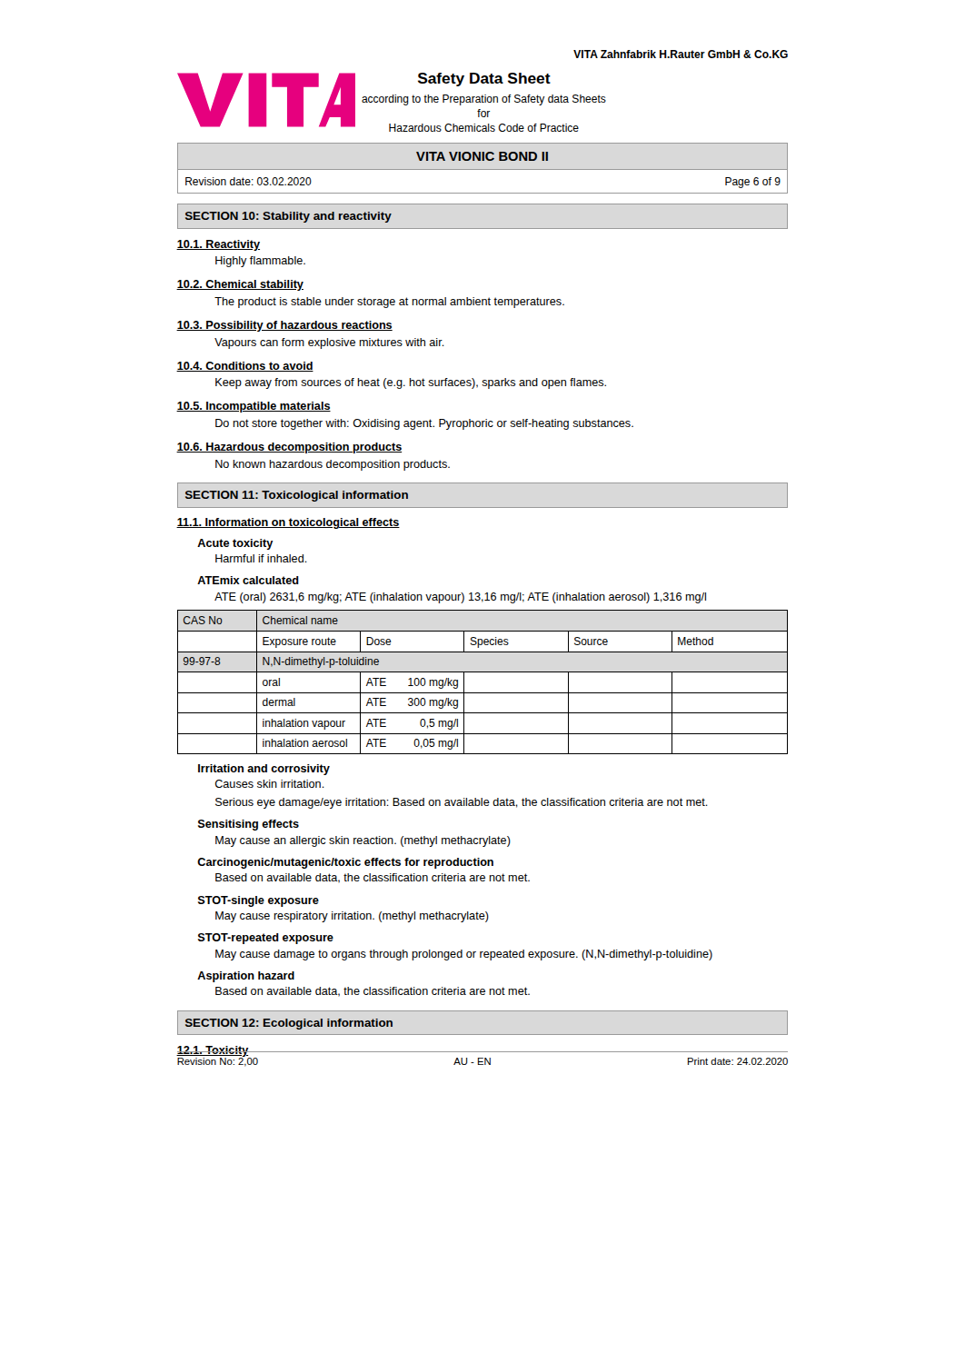VITA Zahnfabrik H.Rauter GmbH & Co.KG
Safety Data Sheet
according to the Preparation of Safety data Sheets for
Hazardous Chemicals Code of Practice
VITA VIONIC BOND II
Revision date: 03.02.2020 Page 6 of 9
SECTION 10: Stability and reactivity
10.1. Reactivity
Highly flammable.
10.2. Chemical stability
The product is stable under storage at normal ambient temperatures.
10.3. Possibility of hazardous reactions
Vapours can form explosive mixtures with air.
10.4. Conditions to avoid
Keep away from sources of heat (e.g. hot surfaces), sparks and open flames.
10.5. Incompatible materials
Do not store together with: Oxidising agent. Pyrophoric or self-heating substances.
10.6. Hazardous decomposition products
No known hazardous decomposition products.
SECTION 11: Toxicological information
11.1. Information on toxicological effects
Acute toxicity
Harmful if inhaled.
ATEmix calculated
ATE (oral) 2631,6 mg/kg; ATE (inhalation vapour) 13,16 mg/l; ATE (inhalation aerosol) 1,316 mg/l
| CAS No | Chemical name |
| | Exposure route | Dose | Species | Source | Method |
| 99-97-8 | N,N-dimethyl-p-toluidine |
| | oral | ATE 100 mg/kg | | | |
| | dermal | ATE 300 mg/kg | | | |
| | inhalation vapour | ATE 0,5 mg/l | | | |
| | inhalation aerosol | ATE 0,05 mg/l | | | |
Irritation and corrosivity
Causes skin irritation.
Serious eye damage/eye irritation: Based on available data, the classification criteria are not met.
Sensitising effects
May cause an allergic skin reaction. (methyl methacrylate)
Carcinogenic/mutagenic/toxic effects for reproduction
Based on available data, the classification criteria are not met.
STOT-single exposure
May cause respiratory irritation. (methyl methacrylate)
STOT-repeated exposure
May cause damage to organs through prolonged or repeated exposure. (N,N-dimethyl-p-toluidine)
Aspiration hazard
Based on available data, the classification criteria are not met.
SECTION 12: Ecological information
12.1. Toxicity
Revision No: 2,00 AU - EN Print date: 24.02.2020